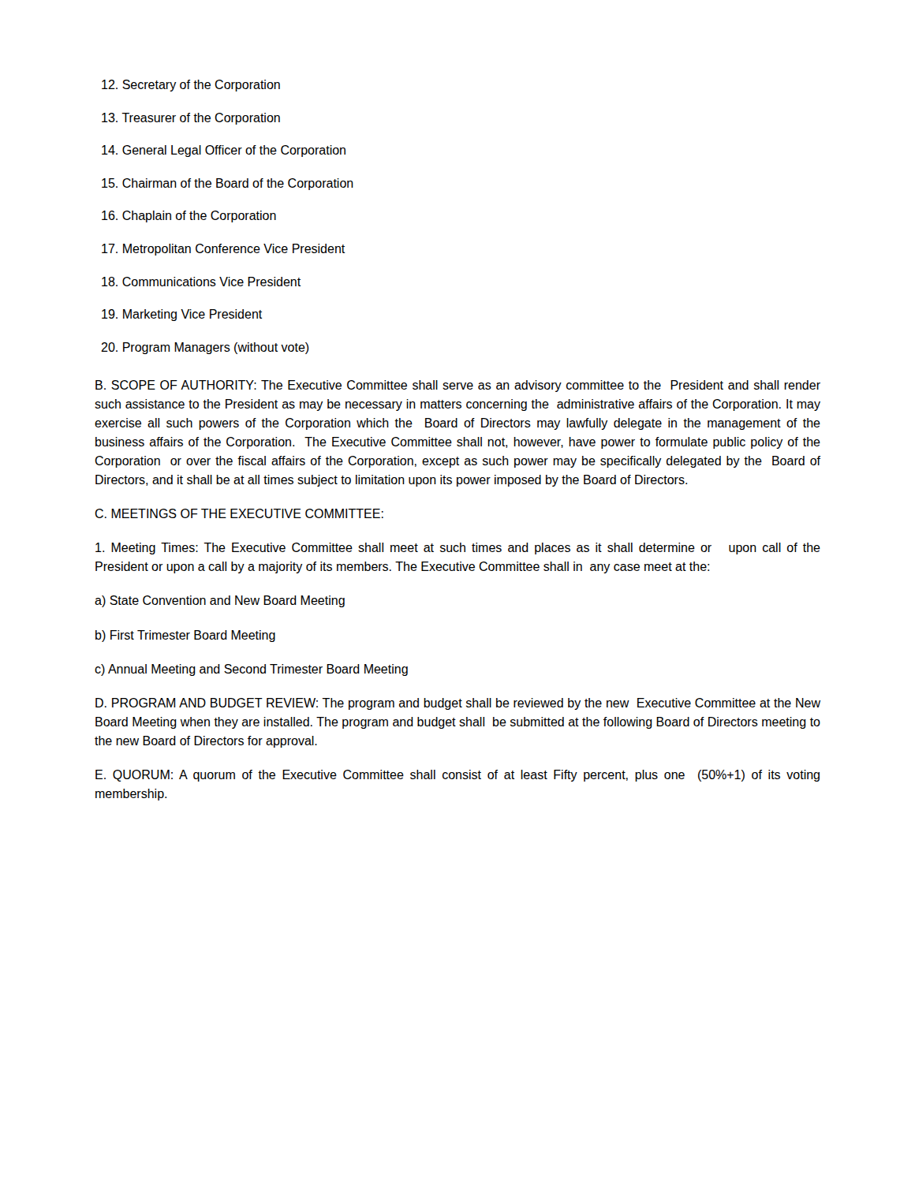12. Secretary of the Corporation
13. Treasurer of the Corporation
14. General Legal Officer of the Corporation
15. Chairman of the Board of the Corporation
16. Chaplain of the Corporation
17. Metropolitan Conference Vice President
18. Communications Vice President
19. Marketing Vice President
20. Program Managers (without vote)
B. SCOPE OF AUTHORITY: The Executive Committee shall serve as an advisory committee to the President and shall render such assistance to the President as may be necessary in matters concerning the administrative affairs of the Corporation. It may exercise all such powers of the Corporation which the Board of Directors may lawfully delegate in the management of the business affairs of the Corporation. The Executive Committee shall not, however, have power to formulate public policy of the Corporation or over the fiscal affairs of the Corporation, except as such power may be specifically delegated by the Board of Directors, and it shall be at all times subject to limitation upon its power imposed by the Board of Directors.
C. MEETINGS OF THE EXECUTIVE COMMITTEE:
1. Meeting Times: The Executive Committee shall meet at such times and places as it shall determine or upon call of the President or upon a call by a majority of its members. The Executive Committee shall in any case meet at the:
a) State Convention and New Board Meeting
b) First Trimester Board Meeting
c) Annual Meeting and Second Trimester Board Meeting
D. PROGRAM AND BUDGET REVIEW: The program and budget shall be reviewed by the new Executive Committee at the New Board Meeting when they are installed. The program and budget shall be submitted at the following Board of Directors meeting to the new Board of Directors for approval.
E. QUORUM: A quorum of the Executive Committee shall consist of at least Fifty percent, plus one (50%+1) of its voting membership.